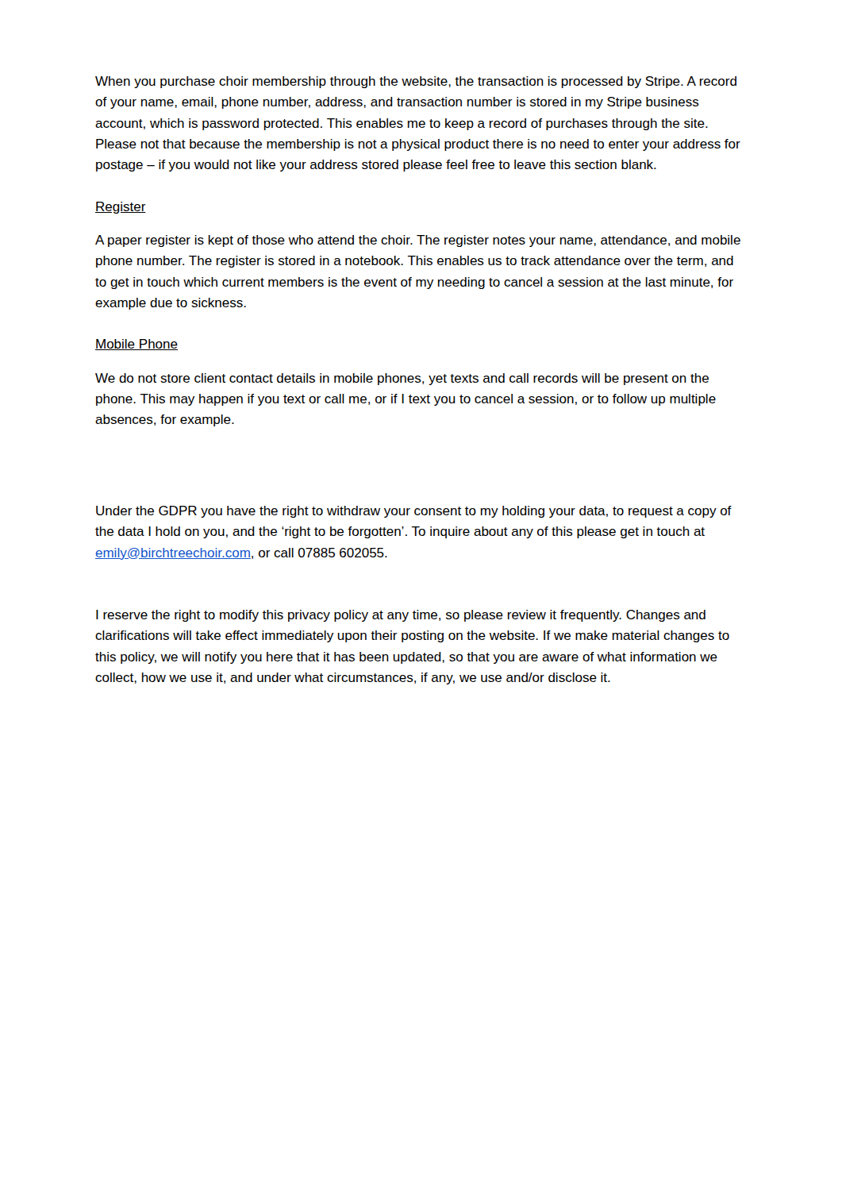When you purchase choir membership through the website, the transaction is processed by Stripe. A record of your name, email, phone number, address, and transaction number is stored in my Stripe business account, which is password protected. This enables me to keep a record of purchases through the site. Please not that because the membership is not a physical product there is no need to enter your address for postage – if you would not like your address stored please feel free to leave this section blank.
Register
A paper register is kept of those who attend the choir. The register notes your name, attendance, and mobile phone number. The register is stored in a notebook. This enables us to track attendance over the term, and to get in touch which current members is the event of my needing to cancel a session at the last minute, for example due to sickness.
Mobile Phone
We do not store client contact details in mobile phones, yet texts and call records will be present on the phone. This may happen if you text or call me, or if I text you to cancel a session, or to follow up multiple absences, for example.
Under the GDPR you have the right to withdraw your consent to my holding your data, to request a copy of the data I hold on you, and the ‘right to be forgotten’. To inquire about any of this please get in touch at emily@birchtreechoir.com, or call 07885 602055.
I reserve the right to modify this privacy policy at any time, so please review it frequently. Changes and clarifications will take effect immediately upon their posting on the website. If we make material changes to this policy, we will notify you here that it has been updated, so that you are aware of what information we collect, how we use it, and under what circumstances, if any, we use and/or disclose it.